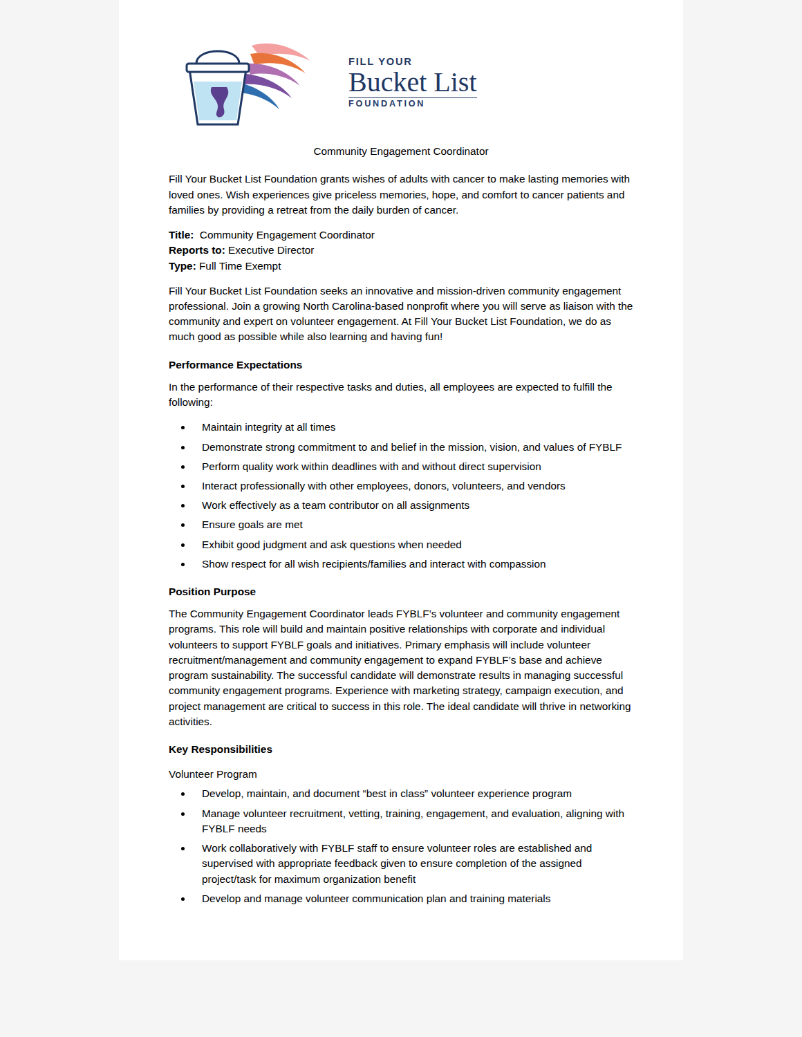FILL YOUR Bucket List FOUNDATION
Community Engagement Coordinator
Fill Your Bucket List Foundation grants wishes of adults with cancer to make lasting memories with loved ones. Wish experiences give priceless memories, hope, and comfort to cancer patients and families by providing a retreat from the daily burden of cancer.
Title: Community Engagement Coordinator
Reports to: Executive Director
Type: Full Time Exempt
Fill Your Bucket List Foundation seeks an innovative and mission-driven community engagement professional. Join a growing North Carolina-based nonprofit where you will serve as liaison with the community and expert on volunteer engagement. At Fill Your Bucket List Foundation, we do as much good as possible while also learning and having fun!
Performance Expectations
In the performance of their respective tasks and duties, all employees are expected to fulfill the following:
Maintain integrity at all times
Demonstrate strong commitment to and belief in the mission, vision, and values of FYBLF
Perform quality work within deadlines with and without direct supervision
Interact professionally with other employees, donors, volunteers, and vendors
Work effectively as a team contributor on all assignments
Ensure goals are met
Exhibit good judgment and ask questions when needed
Show respect for all wish recipients/families and interact with compassion
Position Purpose
The Community Engagement Coordinator leads FYBLF’s volunteer and community engagement programs. This role will build and maintain positive relationships with corporate and individual volunteers to support FYBLF goals and initiatives. Primary emphasis will include volunteer recruitment/management and community engagement to expand FYBLF’s base and achieve program sustainability. The successful candidate will demonstrate results in managing successful community engagement programs. Experience with marketing strategy, campaign execution, and project management are critical to success in this role. The ideal candidate will thrive in networking activities.
Key Responsibilities
Volunteer Program
Develop, maintain, and document “best in class” volunteer experience program
Manage volunteer recruitment, vetting, training, engagement, and evaluation, aligning with FYBLF needs
Work collaboratively with FYBLF staff to ensure volunteer roles are established and supervised with appropriate feedback given to ensure completion of the assigned project/task for maximum organization benefit
Develop and manage volunteer communication plan and training materials